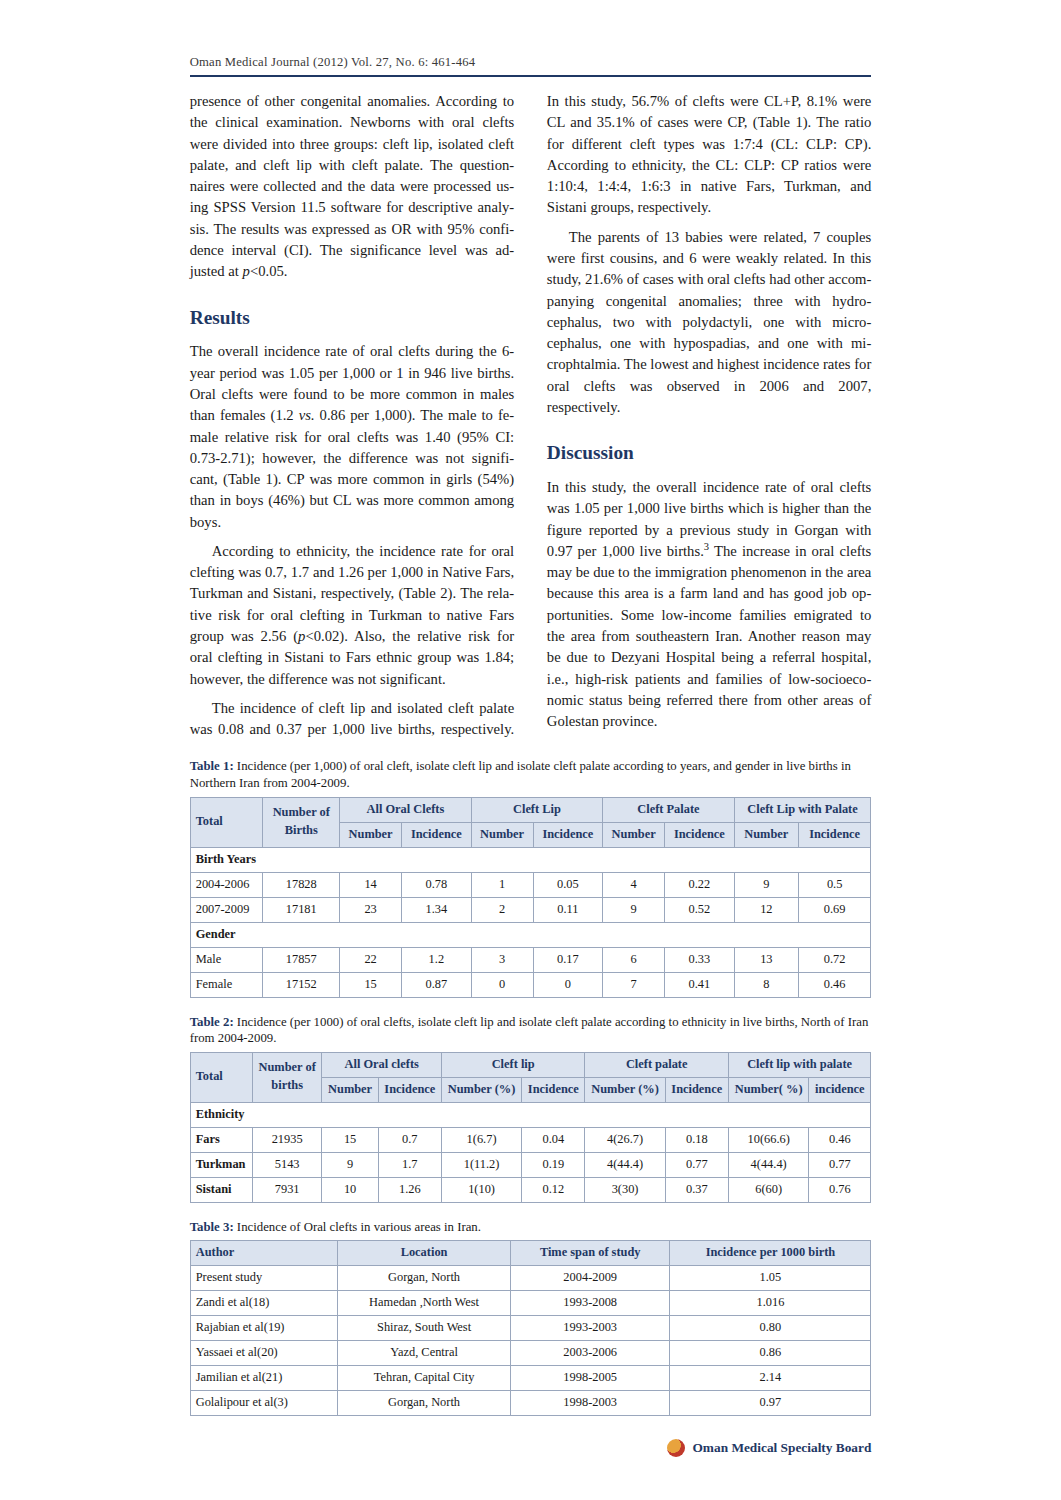Oman Medical Journal (2012) Vol. 27, No. 6: 461-464
presence of other congenital anomalies. According to the clinical examination. Newborns with oral clefts were divided into three groups: cleft lip, isolated cleft palate, and cleft lip with cleft palate. The questionnaires were collected and the data were processed using SPSS Version 11.5 software for descriptive analysis. The results was expressed as OR with 95% confidence interval (CI). The significance level was adjusted at p<0.05.
Results
The overall incidence rate of oral clefts during the 6-year period was 1.05 per 1,000 or 1 in 946 live births. Oral clefts were found to be more common in males than females (1.2 vs. 0.86 per 1,000). The male to female relative risk for oral clefts was 1.40 (95% CI: 0.73-2.71); however, the difference was not significant, (Table 1). CP was more common in girls (54%) than in boys (46%) but CL was more common among boys.
According to ethnicity, the incidence rate for oral clefting was 0.7, 1.7 and 1.26 per 1,000 in Native Fars, Turkman and Sistani, respectively, (Table 2). The relative risk for oral clefting in Turkman to native Fars group was 2.56 (p<0.02). Also, the relative risk for oral clefting in Sistani to Fars ethnic group was 1.84; however, the difference was not significant.
The incidence of cleft lip and isolated cleft palate was 0.08 and 0.37 per 1,000 live births, respectively. In this study, 56.7% of clefts were CL+P, 8.1% were CL and 35.1% of cases were CP, (Table 1). The ratio for different cleft types was 1:7:4 (CL: CLP: CP). According to ethnicity, the CL: CLP: CP ratios were 1:10:4, 1:4:4, 1:6:3 in native Fars, Turkman, and Sistani groups, respectively.
The parents of 13 babies were related, 7 couples were first cousins, and 6 were weakly related. In this study, 21.6% of cases with oral clefts had other accompanying congenital anomalies; three with hydrocephalus, two with polydactyli, one with microcephalus, one with hypospadias, and one with microphtalmia. The lowest and highest incidence rates for oral clefts was observed in 2006 and 2007, respectively.
Discussion
In this study, the overall incidence rate of oral clefts was 1.05 per 1,000 live births which is higher than the figure reported by a previous study in Gorgan with 0.97 per 1,000 live births.3 The increase in oral clefts may be due to the immigration phenomenon in the area because this area is a farm land and has good job opportunities. Some low-income families emigrated to the area from southeastern Iran. Another reason may be due to Dezyani Hospital being a referral hospital, i.e., high-risk patients and families of low-socioeconomic status being referred there from other areas of Golestan province.
Table 1: Incidence (per 1,000) of oral cleft, isolate cleft lip and isolate cleft palate according to years, and gender in live births in Northern Iran from 2004-2009.
| Total | Number of Births | All Oral Clefts | Cleft Lip | Cleft Palate | Cleft Lip with Palate |
| --- | --- | --- | --- | --- | --- |
| Number | Incidence | Number | Incidence | Number | Incidence | Number | Incidence |
| Birth Years |
| 2004-2006 | 17828 | 14 | 0.78 | 1 | 0.05 | 4 | 0.22 | 9 | 0.5 |
| 2007-2009 | 17181 | 23 | 1.34 | 2 | 0.11 | 9 | 0.52 | 12 | 0.69 |
| Gender |
| Male | 17857 | 22 | 1.2 | 3 | 0.17 | 6 | 0.33 | 13 | 0.72 |
| Female | 17152 | 15 | 0.87 | 0 | 0 | 7 | 0.41 | 8 | 0.46 |
Table 2: Incidence (per 1000) of oral clefts, isolate cleft lip and isolate cleft palate according to ethnicity in live births, North of Iran from 2004-2009.
| Total | Number of births | All Oral clefts | Cleft lip | Cleft palate | Cleft lip with palate |
| --- | --- | --- | --- | --- | --- |
| Number | Incidence | Number (%) | Incidence | Number (%) | Incidence | Number( %) | incidence |
| Ethnicity |
| Fars | 21935 | 15 | 0.7 | 1(6.7) | 0.04 | 4(26.7) | 0.18 | 10(66.6) | 0.46 |
| Turkman | 5143 | 9 | 1.7 | 1(11.2) | 0.19 | 4(44.4) | 0.77 | 4(44.4) | 0.77 |
| Sistani | 7931 | 10 | 1.26 | 1(10) | 0.12 | 3(30) | 0.37 | 6(60) | 0.76 |
Table 3: Incidence of Oral clefts in various areas in Iran.
| Author | Location | Time span of study | Incidence per 1000 birth |
| --- | --- | --- | --- |
| Present study | Gorgan, North | 2004-2009 | 1.05 |
| Zandi et al(18) | Hamedan ,North West | 1993-2008 | 1.016 |
| Rajabian et al(19) | Shiraz, South West | 1993-2003 | 0.80 |
| Yassaei et al(20) | Yazd, Central | 2003-2006 | 0.86 |
| Jamilian et al(21) | Tehran, Capital City | 1998-2005 | 2.14 |
| Golalipour et al(3) | Gorgan, North | 1998-2003 | 0.97 |
Oman Medical Specialty Board